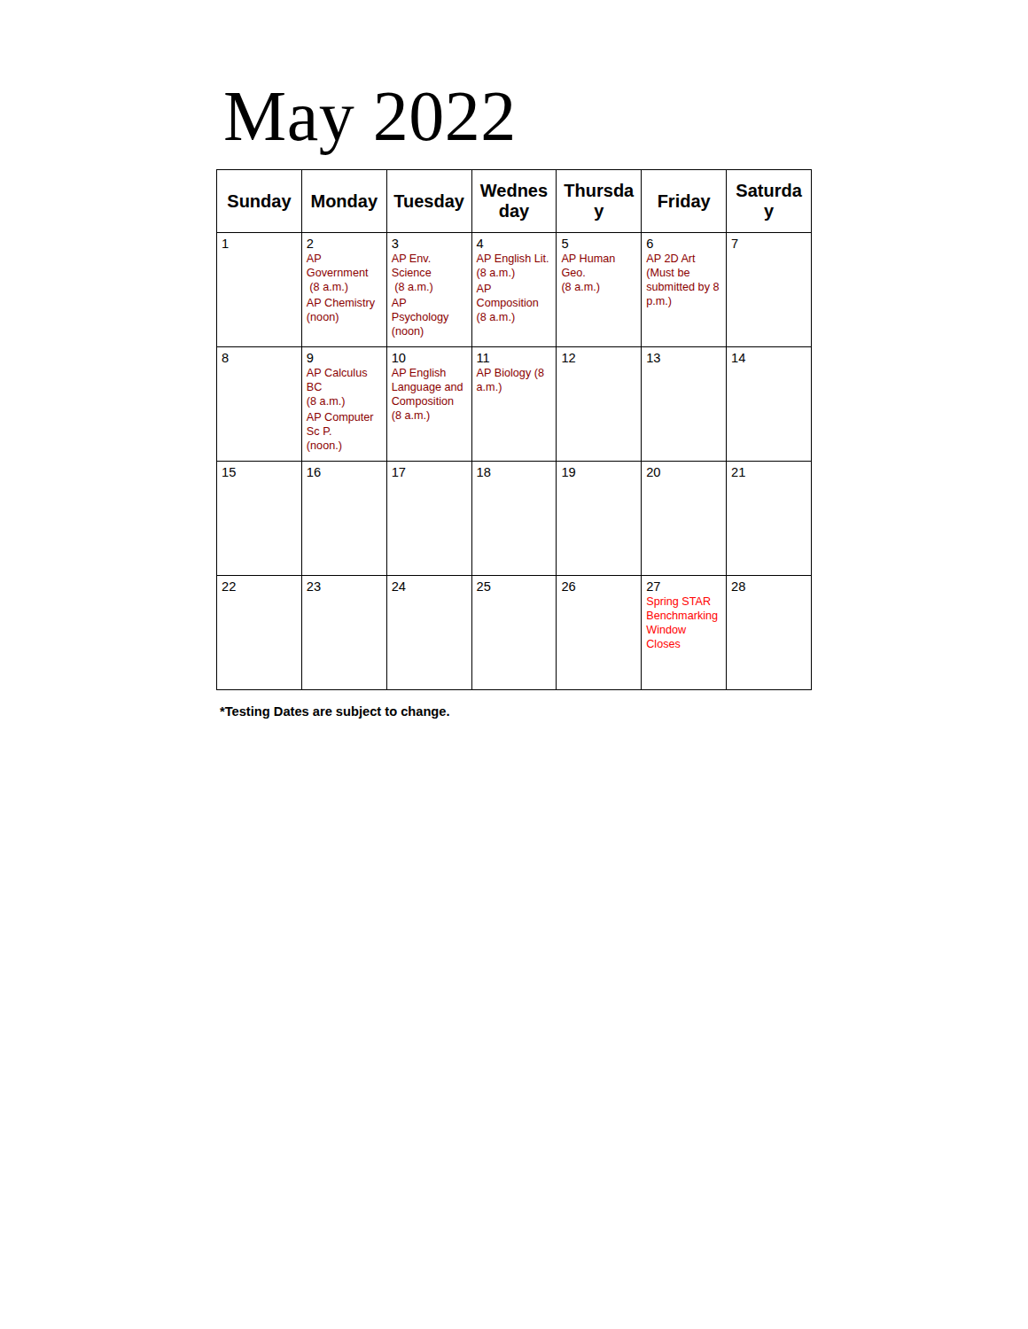May 2022
| Sunday | Monday | Tuesday | Wednes day | Thursda y | Friday | Saturda y |
| --- | --- | --- | --- | --- | --- | --- |
| 1 | 2 AP Government (8 a.m.) AP Chemistry (noon) | 3 AP Env. Science (8 a.m.) AP Psychology (noon) | 4 AP English Lit. (8 a.m.) AP Composition (8 a.m.) | 5 AP Human Geo. (8 a.m.) | 6 AP 2D Art (Must be submitted by 8 p.m.) | 7 |
| 8 | 9 AP Calculus BC (8 a.m.) AP Computer Sc P. (noon.) | 10 AP English Language and Composition (8 a.m.) | 11 AP Biology (8 a.m.) | 12 | 13 | 14 |
| 15 | 16 | 17 | 18 | 19 | 20 | 21 |
| 22 | 23 | 24 | 25 | 26 | 27 Spring STAR Benchmarking Window Closes | 28 |
*Testing Dates are subject to change.